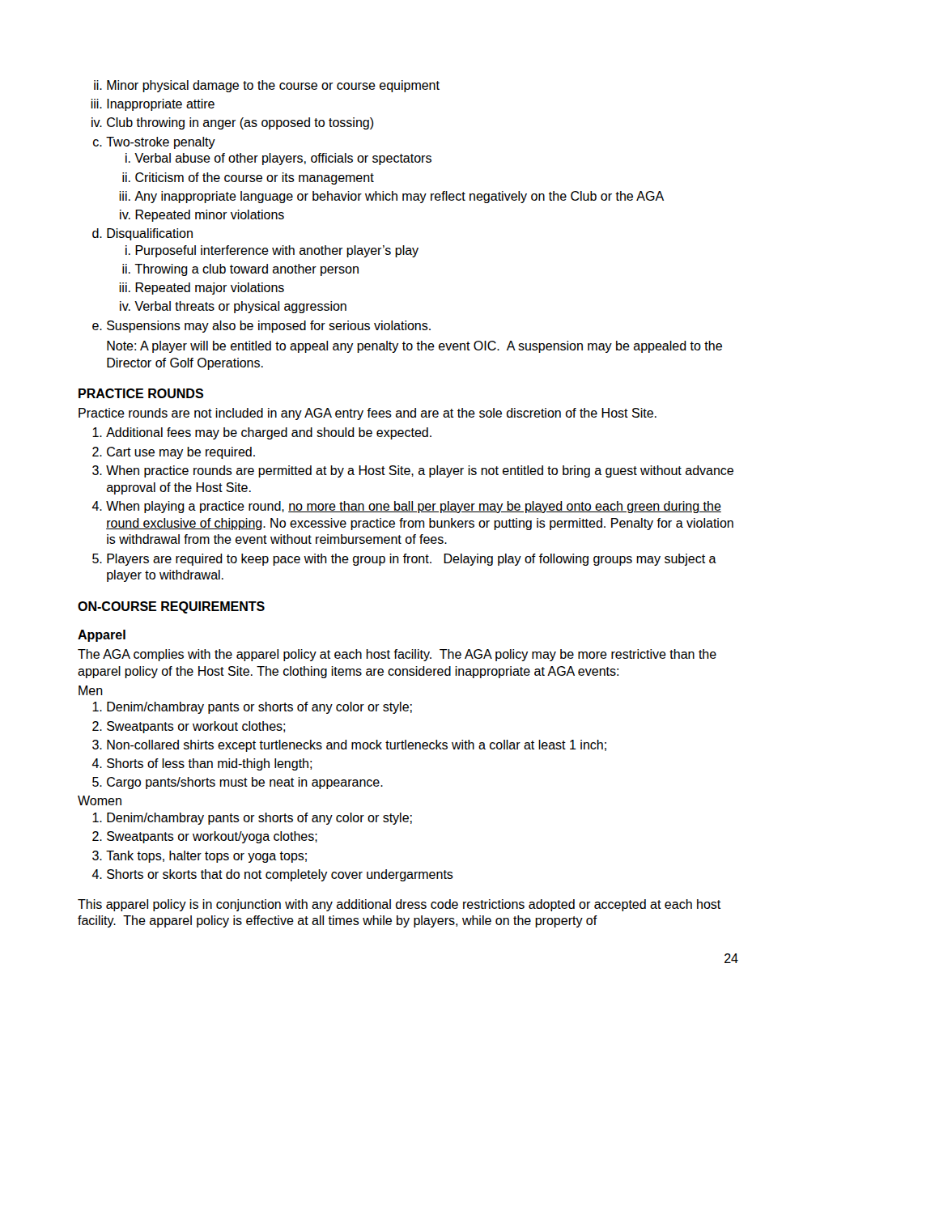Minor physical damage to the course or course equipment
Inappropriate attire
Club throwing in anger (as opposed to tossing)
Two-stroke penalty
Verbal abuse of other players, officials or spectators
Criticism of the course or its management
Any inappropriate language or behavior which may reflect negatively on the Club or the AGA
Repeated minor violations
Disqualification
Purposeful interference with another player’s play
Throwing a club toward another person
Repeated major violations
Verbal threats or physical aggression
Suspensions may also be imposed for serious violations.
Note: A player will be entitled to appeal any penalty to the event OIC. A suspension may be appealed to the Director of Golf Operations.
PRACTICE ROUNDS
Practice rounds are not included in any AGA entry fees and are at the sole discretion of the Host Site.
Additional fees may be charged and should be expected.
Cart use may be required.
When practice rounds are permitted at by a Host Site, a player is not entitled to bring a guest without advance approval of the Host Site.
When playing a practice round, no more than one ball per player may be played onto each green during the round exclusive of chipping. No excessive practice from bunkers or putting is permitted. Penalty for a violation is withdrawal from the event without reimbursement of fees.
Players are required to keep pace with the group in front. Delaying play of following groups may subject a player to withdrawal.
ON-COURSE REQUIREMENTS
Apparel
The AGA complies with the apparel policy at each host facility. The AGA policy may be more restrictive than the apparel policy of the Host Site. The clothing items are considered inappropriate at AGA events:
Men
Denim/chambray pants or shorts of any color or style;
Sweatpants or workout clothes;
Non-collared shirts except turtlenecks and mock turtlenecks with a collar at least 1 inch;
Shorts of less than mid-thigh length;
Cargo pants/shorts must be neat in appearance.
Women
Denim/chambray pants or shorts of any color or style;
Sweatpants or workout/yoga clothes;
Tank tops, halter tops or yoga tops;
Shorts or skorts that do not completely cover undergarments
This apparel policy is in conjunction with any additional dress code restrictions adopted or accepted at each host facility. The apparel policy is effective at all times while by players, while on the property of
24